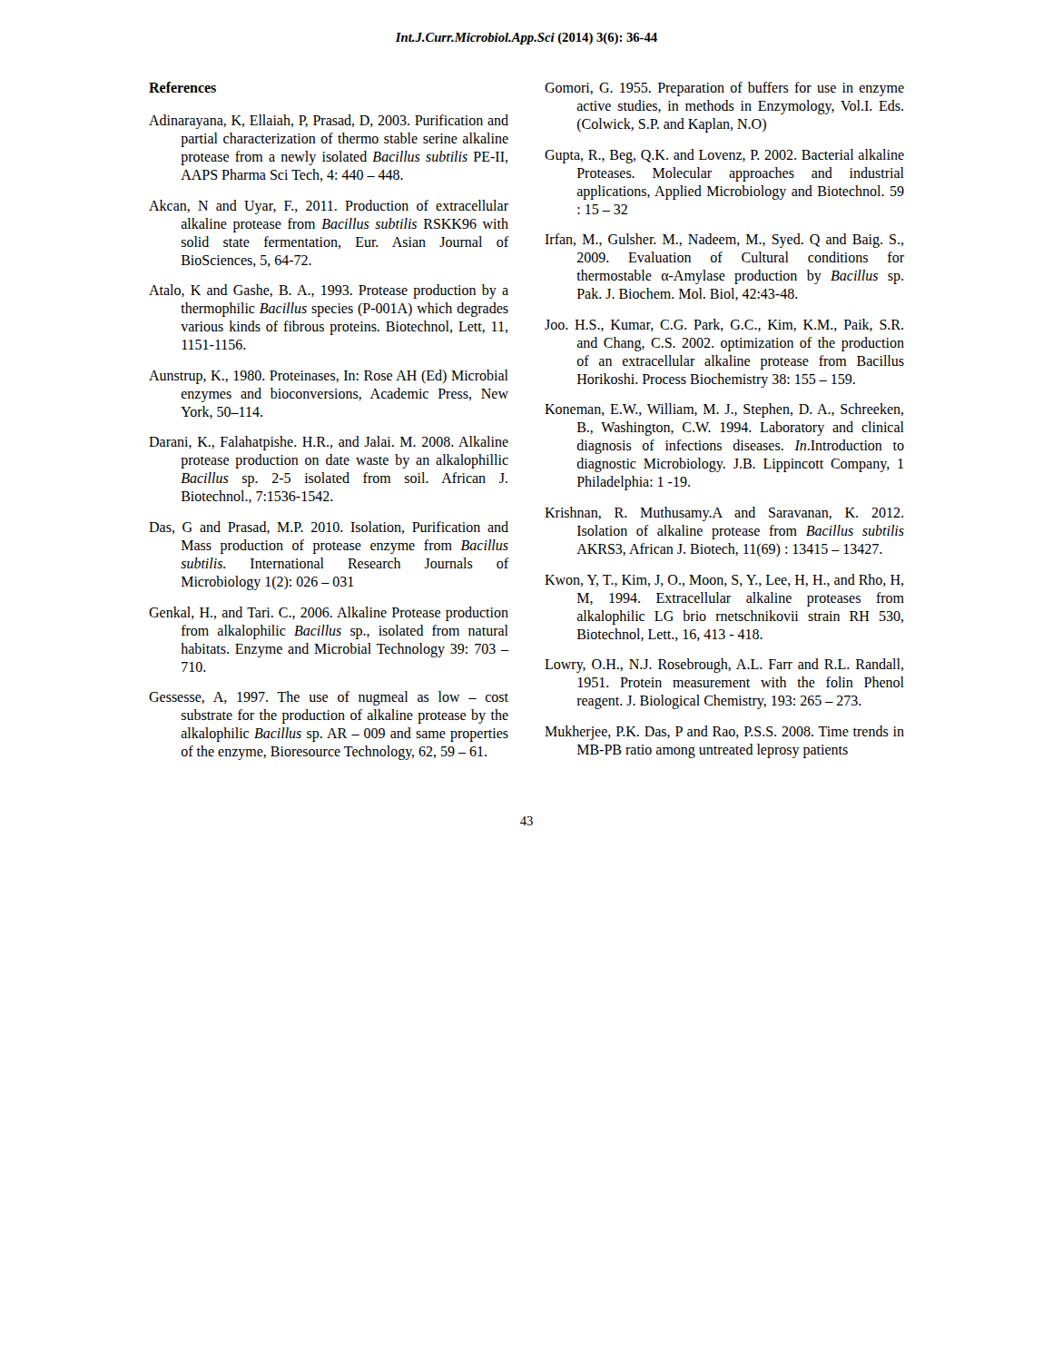Int.J.Curr.Microbiol.App.Sci (2014) 3(6): 36-44
References
Adinarayana, K, Ellaiah, P, Prasad, D, 2003. Purification and partial characterization of thermo stable serine alkaline protease from a newly isolated Bacillus subtilis PE-II, AAPS Pharma Sci Tech, 4: 440 – 448.
Akcan, N and Uyar, F., 2011. Production of extracellular alkaline protease from Bacillus subtilis RSKK96 with solid state fermentation, Eur. Asian Journal of BioSciences, 5, 64-72.
Atalo, K and Gashe, B. A., 1993. Protease production by a thermophilic Bacillus species (P-001A) which degrades various kinds of fibrous proteins. Biotechnol, Lett, 11, 1151-1156.
Aunstrup, K., 1980. Proteinases, In: Rose AH (Ed) Microbial enzymes and bioconversions, Academic Press, New York, 50–114.
Darani, K., Falahatpishe. H.R., and Jalai. M. 2008. Alkaline protease production on date waste by an alkalophillic Bacillus sp. 2-5 isolated from soil. African J. Biotechnol., 7:1536-1542.
Das, G and Prasad, M.P. 2010. Isolation, Purification and Mass production of protease enzyme from Bacillus subtilis. International Research Journals of Microbiology 1(2): 026 – 031
Genkal, H., and Tari. C., 2006. Alkaline Protease production from alkalophilic Bacillus sp., isolated from natural habitats. Enzyme and Microbial Technology 39: 703 – 710.
Gessesse, A, 1997. The use of nugmeal as low – cost substrate for the production of alkaline protease by the alkalophilic Bacillus sp. AR – 009 and same properties of the enzyme, Bioresource Technology, 62, 59 – 61.
Gomori, G. 1955. Preparation of buffers for use in enzyme active studies, in methods in Enzymology, Vol.I. Eds. (Colwick, S.P. and Kaplan, N.O)
Gupta, R., Beg, Q.K. and Lovenz, P. 2002. Bacterial alkaline Proteases. Molecular approaches and industrial applications, Applied Microbiology and Biotechnol. 59 : 15 – 32
Irfan, M., Gulsher. M., Nadeem, M., Syed. Q and Baig. S., 2009. Evaluation of Cultural conditions for thermostable α-Amylase production by Bacillus sp. Pak. J. Biochem. Mol. Biol, 42:43-48.
Joo. H.S., Kumar, C.G. Park, G.C., Kim, K.M., Paik, S.R. and Chang, C.S. 2002. optimization of the production of an extracellular alkaline protease from Bacillus Horikoshi. Process Biochemistry 38: 155 – 159.
Koneman, E.W., William, M. J., Stephen, D. A., Schreeken, B., Washington, C.W. 1994. Laboratory and clinical diagnosis of infections diseases. In.Introduction to diagnostic Microbiology. J.B. Lippincott Company, 1 Philadelphia: 1 -19.
Krishnan, R. Muthusamy.A and Saravanan, K. 2012. Isolation of alkaline protease from Bacillus subtilis AKRS3, African J. Biotech, 11(69) : 13415 – 13427.
Kwon, Y, T., Kim, J, O., Moon, S, Y., Lee, H, H., and Rho, H, M, 1994. Extracellular alkaline proteases from alkalophilic LG brio rnetschnikovii strain RH 530, Biotechnol, Lett., 16, 413 - 418.
Lowry, O.H., N.J. Rosebrough, A.L. Farr and R.L. Randall, 1951. Protein measurement with the folin Phenol reagent. J. Biological Chemistry, 193: 265 – 273.
Mukherjee, P.K. Das, P and Rao, P.S.S. 2008. Time trends in MB-PB ratio among untreated leprosy patients
43